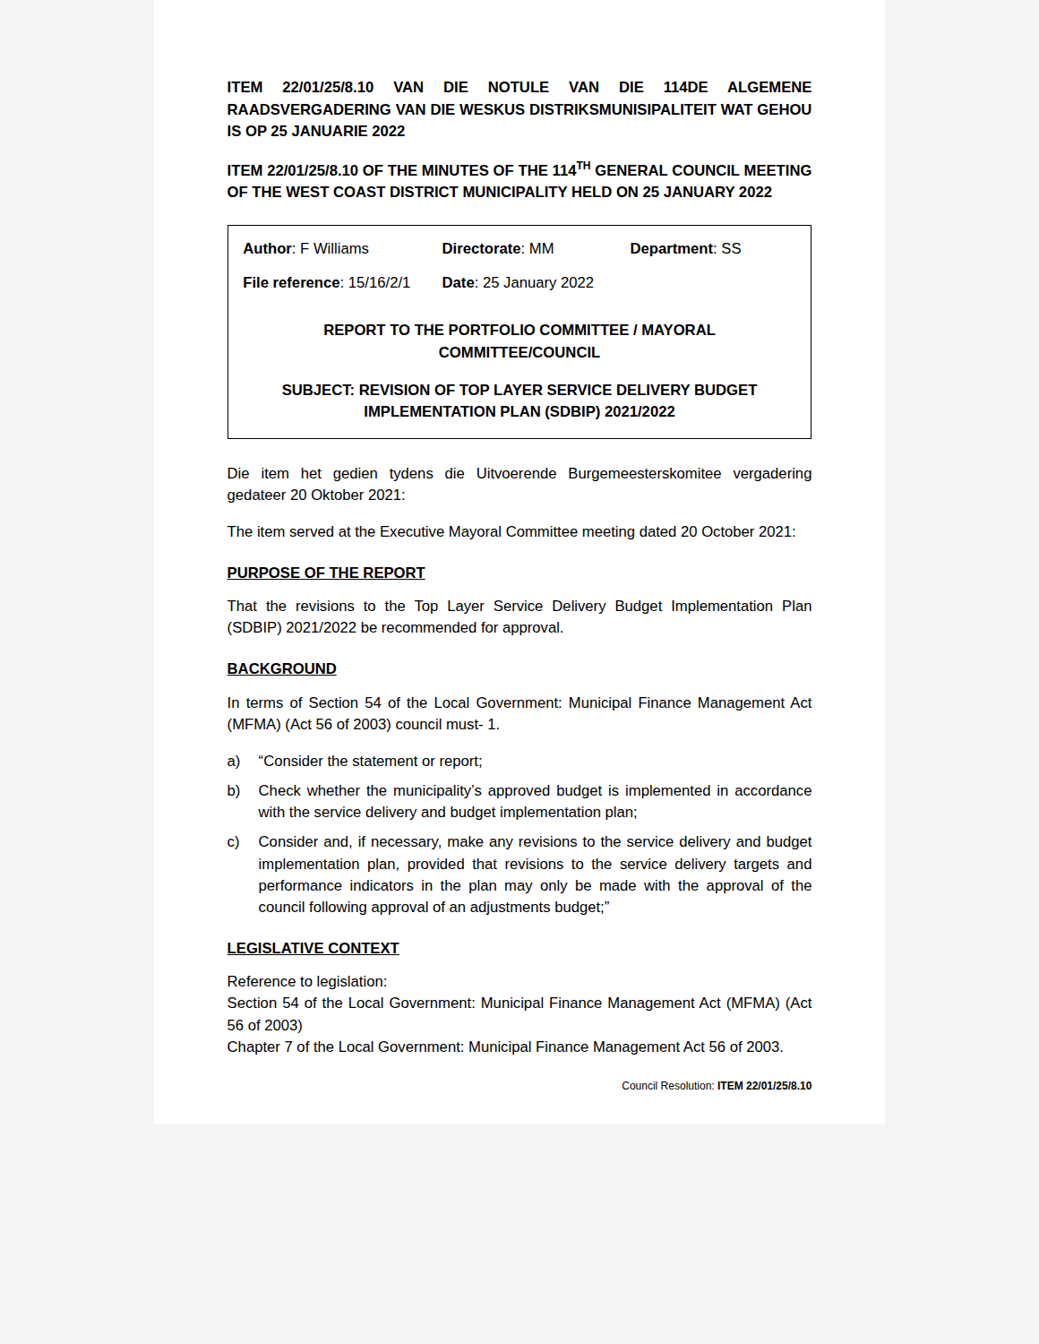ITEM 22/01/25/8.10 VAN DIE NOTULE VAN DIE 114DE ALGEMENE RAADSVERGADERING VAN DIE WESKUS DISTRIKSMUNISIPALITEIT WAT GEHOU IS OP 25 JANUARIE 2022
ITEM 22/01/25/8.10 OF THE MINUTES OF THE 114TH GENERAL COUNCIL MEETING OF THE WEST COAST DISTRICT MUNICIPALITY HELD ON 25 JANUARY 2022
| Author : F Williams | Directorate : MM | Department : SS |
| File reference : 15/16/2/1 | Date : 25 January 2022 |
REPORT TO THE PORTFOLIO COMMITTEE / MAYORAL COMMITTEE/COUNCIL
SUBJECT: REVISION OF TOP LAYER SERVICE DELIVERY BUDGET
IMPLEMENTATION PLAN (SDBIP) 2021/2022
Die item het gedien tydens die Uitvoerende Burgemeesterskomitee vergadering gedateer 20 Oktober 2021:
The item served at the Executive Mayoral Committee meeting dated 20 October 2021:
PURPOSE OF THE REPORT
That the revisions to the Top Layer Service Delivery Budget Implementation Plan (SDBIP) 2021/2022 be recommended for approval.
BACKGROUND
In terms of Section 54 of the Local Government: Municipal Finance Management Act (MFMA) (Act 56 of 2003) council must- 1.
a)“Consider the statement or report;
b) Check whether the municipality’s approved budget is implemented in accordance with the service delivery and budget implementation plan;
c) Consider and, if necessary, make any revisions to the service delivery and budget implementation plan, provided that revisions to the service delivery targets and performance indicators in the plan may only be made with the approval of the council following approval of an adjustments budget;”
LEGISLATIVE CONTEXT
Reference to legislation:
Section 54 of the Local Government: Municipal Finance Management Act (MFMA) (Act 56 of 2003)
Chapter 7 of the Local Government: Municipal Finance Management Act 56 of 2003.
Council Resolution: ITEM 22/01/25/8.10